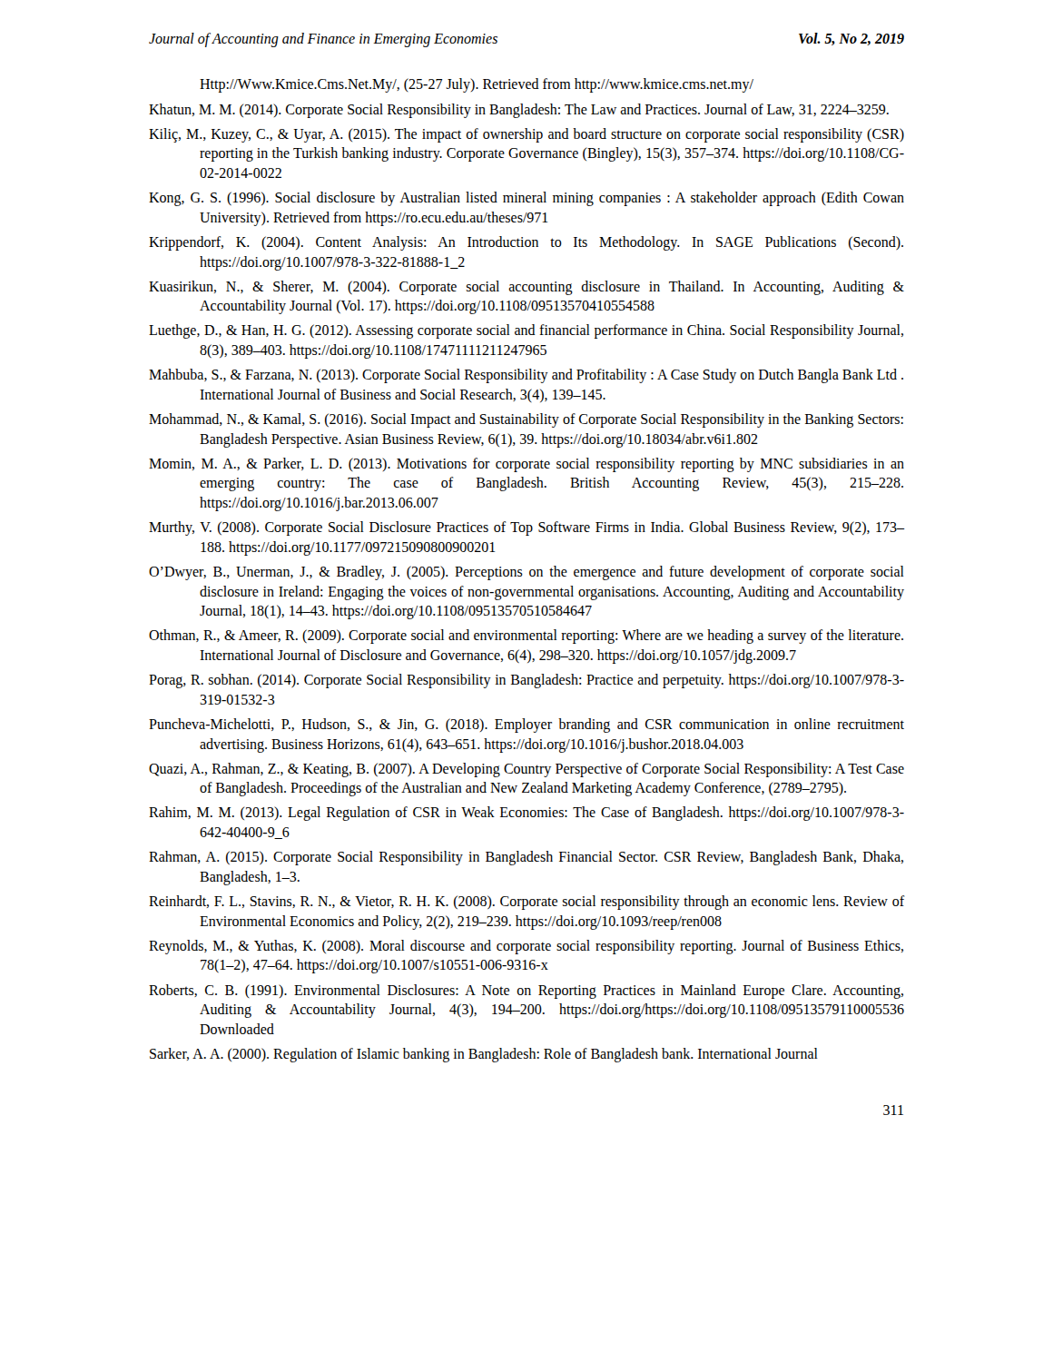Journal of Accounting and Finance in Emerging Economies Vol. 5, No 2, 2019
Http://Www.Kmice.Cms.Net.My/, (25-27 July). Retrieved from http://www.kmice.cms.net.my/
Khatun, M. M. (2014). Corporate Social Responsibility in Bangladesh: The Law and Practices. Journal of Law, 31, 2224–3259.
Kiliç, M., Kuzey, C., & Uyar, A. (2015). The impact of ownership and board structure on corporate social responsibility (CSR) reporting in the Turkish banking industry. Corporate Governance (Bingley), 15(3), 357–374. https://doi.org/10.1108/CG-02-2014-0022
Kong, G. S. (1996). Social disclosure by Australian listed mineral mining companies : A stakeholder approach (Edith Cowan University). Retrieved from https://ro.ecu.edu.au/theses/971
Krippendorf, K. (2004). Content Analysis: An Introduction to Its Methodology. In SAGE Publications (Second). https://doi.org/10.1007/978-3-322-81888-1_2
Kuasirikun, N., & Sherer, M. (2004). Corporate social accounting disclosure in Thailand. In Accounting, Auditing & Accountability Journal (Vol. 17). https://doi.org/10.1108/09513570410554588
Luethge, D., & Han, H. G. (2012). Assessing corporate social and financial performance in China. Social Responsibility Journal, 8(3), 389–403. https://doi.org/10.1108/17471111211247965
Mahbuba, S., & Farzana, N. (2013). Corporate Social Responsibility and Profitability : A Case Study on Dutch Bangla Bank Ltd . International Journal of Business and Social Research, 3(4), 139–145.
Mohammad, N., & Kamal, S. (2016). Social Impact and Sustainability of Corporate Social Responsibility in the Banking Sectors: Bangladesh Perspective. Asian Business Review, 6(1), 39. https://doi.org/10.18034/abr.v6i1.802
Momin, M. A., & Parker, L. D. (2013). Motivations for corporate social responsibility reporting by MNC subsidiaries in an emerging country: The case of Bangladesh. British Accounting Review, 45(3), 215–228. https://doi.org/10.1016/j.bar.2013.06.007
Murthy, V. (2008). Corporate Social Disclosure Practices of Top Software Firms in India. Global Business Review, 9(2), 173–188. https://doi.org/10.1177/097215090800900201
O’Dwyer, B., Unerman, J., & Bradley, J. (2005). Perceptions on the emergence and future development of corporate social disclosure in Ireland: Engaging the voices of non-governmental organisations. Accounting, Auditing and Accountability Journal, 18(1), 14–43. https://doi.org/10.1108/09513570510584647
Othman, R., & Ameer, R. (2009). Corporate social and environmental reporting: Where are we heading a survey of the literature. International Journal of Disclosure and Governance, 6(4), 298–320. https://doi.org/10.1057/jdg.2009.7
Porag, R. sobhan. (2014). Corporate Social Responsibility in Bangladesh: Practice and perpetuity. https://doi.org/10.1007/978-3-319-01532-3
Puncheva-Michelotti, P., Hudson, S., & Jin, G. (2018). Employer branding and CSR communication in online recruitment advertising. Business Horizons, 61(4), 643–651. https://doi.org/10.1016/j.bushor.2018.04.003
Quazi, A., Rahman, Z., & Keating, B. (2007). A Developing Country Perspective of Corporate Social Responsibility: A Test Case of Bangladesh. Proceedings of the Australian and New Zealand Marketing Academy Conference, (2789–2795).
Rahim, M. M. (2013). Legal Regulation of CSR in Weak Economies: The Case of Bangladesh. https://doi.org/10.1007/978-3-642-40400-9_6
Rahman, A. (2015). Corporate Social Responsibility in Bangladesh Financial Sector. CSR Review, Bangladesh Bank, Dhaka, Bangladesh, 1–3.
Reinhardt, F. L., Stavins, R. N., & Vietor, R. H. K. (2008). Corporate social responsibility through an economic lens. Review of Environmental Economics and Policy, 2(2), 219–239. https://doi.org/10.1093/reep/ren008
Reynolds, M., & Yuthas, K. (2008). Moral discourse and corporate social responsibility reporting. Journal of Business Ethics, 78(1–2), 47–64. https://doi.org/10.1007/s10551-006-9316-x
Roberts, C. B. (1991). Environmental Disclosures: A Note on Reporting Practices in Mainland Europe Clare. Accounting, Auditing & Accountability Journal, 4(3), 194–200. https://doi.org/https://doi.org/10.1108/09513579110005536 Downloaded
Sarker, A. A. (2000). Regulation of Islamic banking in Bangladesh: Role of Bangladesh bank. International Journal
311